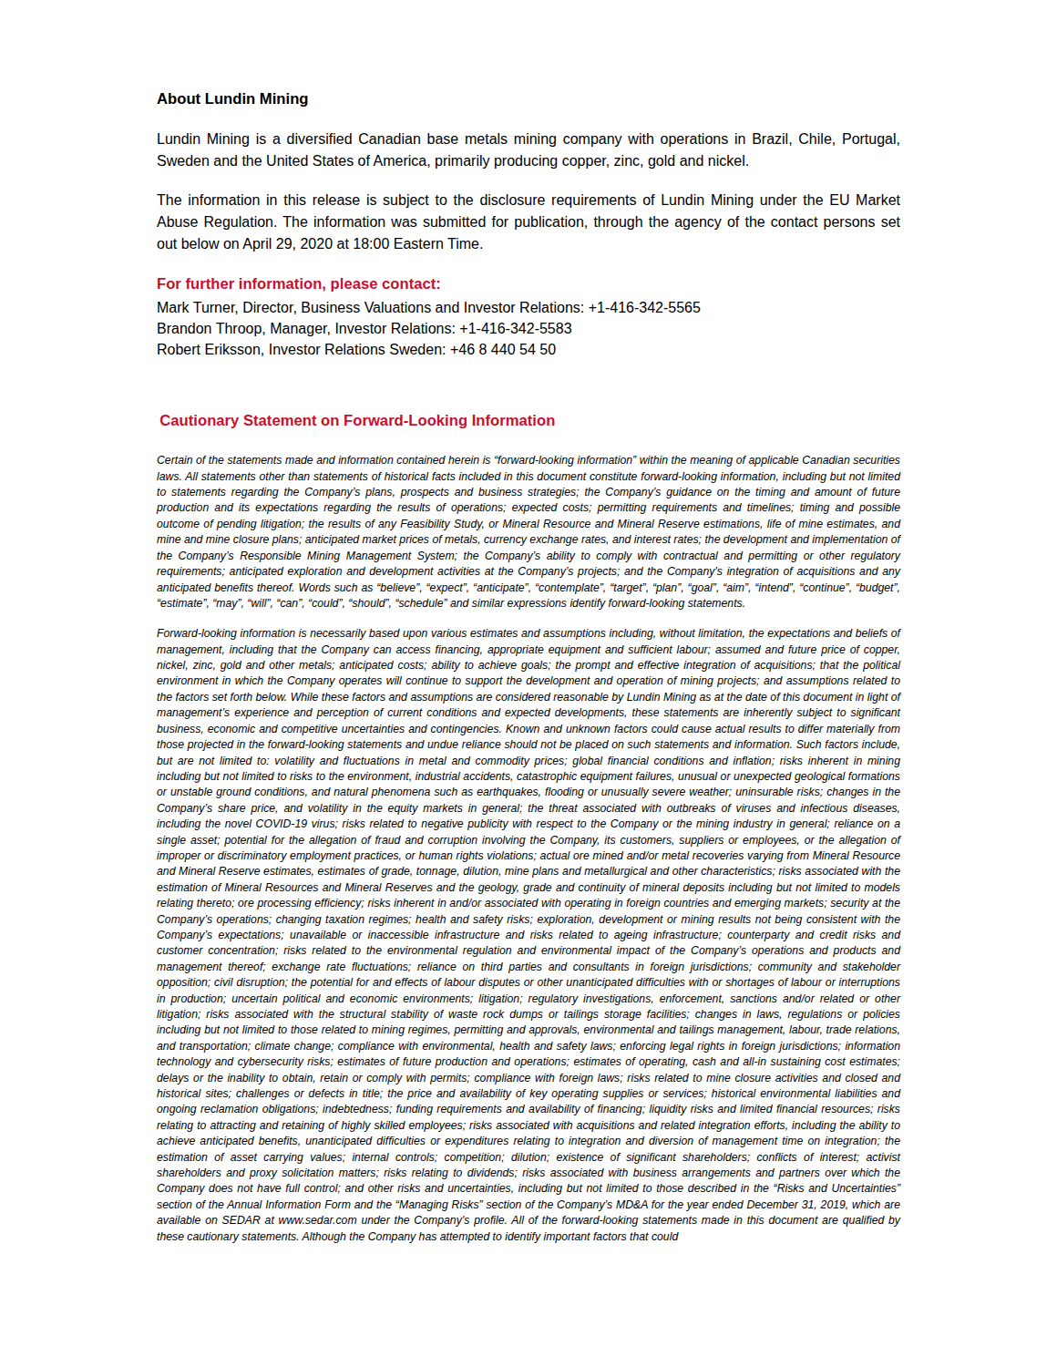About Lundin Mining
Lundin Mining is a diversified Canadian base metals mining company with operations in Brazil, Chile, Portugal, Sweden and the United States of America, primarily producing copper, zinc, gold and nickel.
The information in this release is subject to the disclosure requirements of Lundin Mining under the EU Market Abuse Regulation. The information was submitted for publication, through the agency of the contact persons set out below on April 29, 2020 at 18:00 Eastern Time.
For further information, please contact:
Mark Turner, Director, Business Valuations and Investor Relations: +1-416-342-5565
Brandon Throop, Manager, Investor Relations: +1-416-342-5583
Robert Eriksson, Investor Relations Sweden: +46 8 440 54 50
Cautionary Statement on Forward-Looking Information
Certain of the statements made and information contained herein is “forward-looking information” within the meaning of applicable Canadian securities laws. All statements other than statements of historical facts included in this document constitute forward-looking information, including but not limited to statements regarding the Company’s plans, prospects and business strategies; the Company’s guidance on the timing and amount of future production and its expectations regarding the results of operations; expected costs; permitting requirements and timelines; timing and possible outcome of pending litigation; the results of any Feasibility Study, or Mineral Resource and Mineral Reserve estimations, life of mine estimates, and mine and mine closure plans; anticipated market prices of metals, currency exchange rates, and interest rates; the development and implementation of the Company’s Responsible Mining Management System; the Company’s ability to comply with contractual and permitting or other regulatory requirements; anticipated exploration and development activities at the Company’s projects; and the Company’s integration of acquisitions and any anticipated benefits thereof. Words such as “believe”, “expect”, “anticipate”, “contemplate”, “target”, “plan”, “goal”, “aim”, “intend”, “continue”, “budget”, “estimate”, “may”, “will”, “can”, “could”, “should”, “schedule” and similar expressions identify forward-looking statements.
Forward-looking information is necessarily based upon various estimates and assumptions including, without limitation, the expectations and beliefs of management, including that the Company can access financing, appropriate equipment and sufficient labour; assumed and future price of copper, nickel, zinc, gold and other metals; anticipated costs; ability to achieve goals; the prompt and effective integration of acquisitions; that the political environment in which the Company operates will continue to support the development and operation of mining projects; and assumptions related to the factors set forth below. While these factors and assumptions are considered reasonable by Lundin Mining as at the date of this document in light of management’s experience and perception of current conditions and expected developments, these statements are inherently subject to significant business, economic and competitive uncertainties and contingencies. Known and unknown factors could cause actual results to differ materially from those projected in the forward-looking statements and undue reliance should not be placed on such statements and information. Such factors include, but are not limited to: volatility and fluctuations in metal and commodity prices; global financial conditions and inflation; risks inherent in mining including but not limited to risks to the environment, industrial accidents, catastrophic equipment failures, unusual or unexpected geological formations or unstable ground conditions, and natural phenomena such as earthquakes, flooding or unusually severe weather; uninsurable risks; changes in the Company’s share price, and volatility in the equity markets in general; the threat associated with outbreaks of viruses and infectious diseases, including the novel COVID-19 virus; risks related to negative publicity with respect to the Company or the mining industry in general; reliance on a single asset; potential for the allegation of fraud and corruption involving the Company, its customers, suppliers or employees, or the allegation of improper or discriminatory employment practices, or human rights violations; actual ore mined and/or metal recoveries varying from Mineral Resource and Mineral Reserve estimates, estimates of grade, tonnage, dilution, mine plans and metallurgical and other characteristics; risks associated with the estimation of Mineral Resources and Mineral Reserves and the geology, grade and continuity of mineral deposits including but not limited to models relating thereto; ore processing efficiency; risks inherent in and/or associated with operating in foreign countries and emerging markets; security at the Company’s operations; changing taxation regimes; health and safety risks; exploration, development or mining results not being consistent with the Company’s expectations; unavailable or inaccessible infrastructure and risks related to ageing infrastructure; counterparty and credit risks and customer concentration; risks related to the environmental regulation and environmental impact of the Company’s operations and products and management thereof; exchange rate fluctuations; reliance on third parties and consultants in foreign jurisdictions; community and stakeholder opposition; civil disruption; the potential for and effects of labour disputes or other unanticipated difficulties with or shortages of labour or interruptions in production; uncertain political and economic environments; litigation; regulatory investigations, enforcement, sanctions and/or related or other litigation; risks associated with the structural stability of waste rock dumps or tailings storage facilities; changes in laws, regulations or policies including but not limited to those related to mining regimes, permitting and approvals, environmental and tailings management, labour, trade relations, and transportation; climate change; compliance with environmental, health and safety laws; enforcing legal rights in foreign jurisdictions; information technology and cybersecurity risks; estimates of future production and operations; estimates of operating, cash and all-in sustaining cost estimates; delays or the inability to obtain, retain or comply with permits; compliance with foreign laws; risks related to mine closure activities and closed and historical sites; challenges or defects in title; the price and availability of key operating supplies or services; historical environmental liabilities and ongoing reclamation obligations; indebtedness; funding requirements and availability of financing; liquidity risks and limited financial resources; risks relating to attracting and retaining of highly skilled employees; risks associated with acquisitions and related integration efforts, including the ability to achieve anticipated benefits, unanticipated difficulties or expenditures relating to integration and diversion of management time on integration; the estimation of asset carrying values; internal controls; competition; dilution; existence of significant shareholders; conflicts of interest; activist shareholders and proxy solicitation matters; risks relating to dividends; risks associated with business arrangements and partners over which the Company does not have full control; and other risks and uncertainties, including but not limited to those described in the “Risks and Uncertainties” section of the Annual Information Form and the “Managing Risks” section of the Company’s MD&A for the year ended December 31, 2019, which are available on SEDAR at www.sedar.com under the Company’s profile. All of the forward-looking statements made in this document are qualified by these cautionary statements. Although the Company has attempted to identify important factors that could